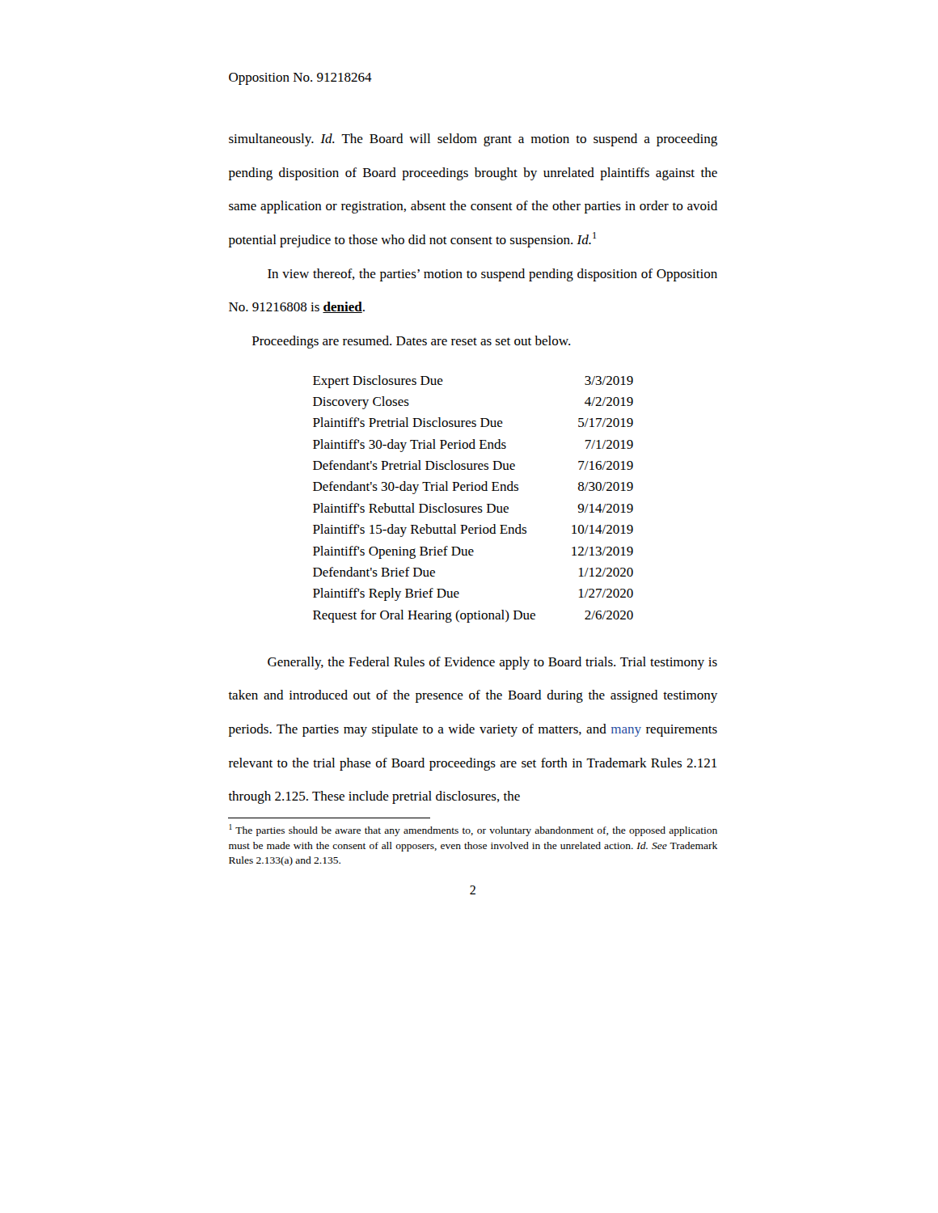Opposition No. 91218264
simultaneously. Id. The Board will seldom grant a motion to suspend a proceeding pending disposition of Board proceedings brought by unrelated plaintiffs against the same application or registration, absent the consent of the other parties in order to avoid potential prejudice to those who did not consent to suspension. Id.1
In view thereof, the parties’ motion to suspend pending disposition of Opposition No. 91216808 is denied.
Proceedings are resumed. Dates are reset as set out below.
| Expert Disclosures Due | 3/3/2019 |
| Discovery Closes | 4/2/2019 |
| Plaintiff's Pretrial Disclosures Due | 5/17/2019 |
| Plaintiff's 30-day Trial Period Ends | 7/1/2019 |
| Defendant's Pretrial Disclosures Due | 7/16/2019 |
| Defendant's 30-day Trial Period Ends | 8/30/2019 |
| Plaintiff's Rebuttal Disclosures Due | 9/14/2019 |
| Plaintiff's 15-day Rebuttal Period Ends | 10/14/2019 |
| Plaintiff's Opening Brief Due | 12/13/2019 |
| Defendant's Brief Due | 1/12/2020 |
| Plaintiff's Reply Brief Due | 1/27/2020 |
| Request for Oral Hearing (optional) Due | 2/6/2020 |
Generally, the Federal Rules of Evidence apply to Board trials. Trial testimony is taken and introduced out of the presence of the Board during the assigned testimony periods. The parties may stipulate to a wide variety of matters, and many requirements relevant to the trial phase of Board proceedings are set forth in Trademark Rules 2.121 through 2.125. These include pretrial disclosures, the
1 The parties should be aware that any amendments to, or voluntary abandonment of, the opposed application must be made with the consent of all opposers, even those involved in the unrelated action. Id. See Trademark Rules 2.133(a) and 2.135.
2